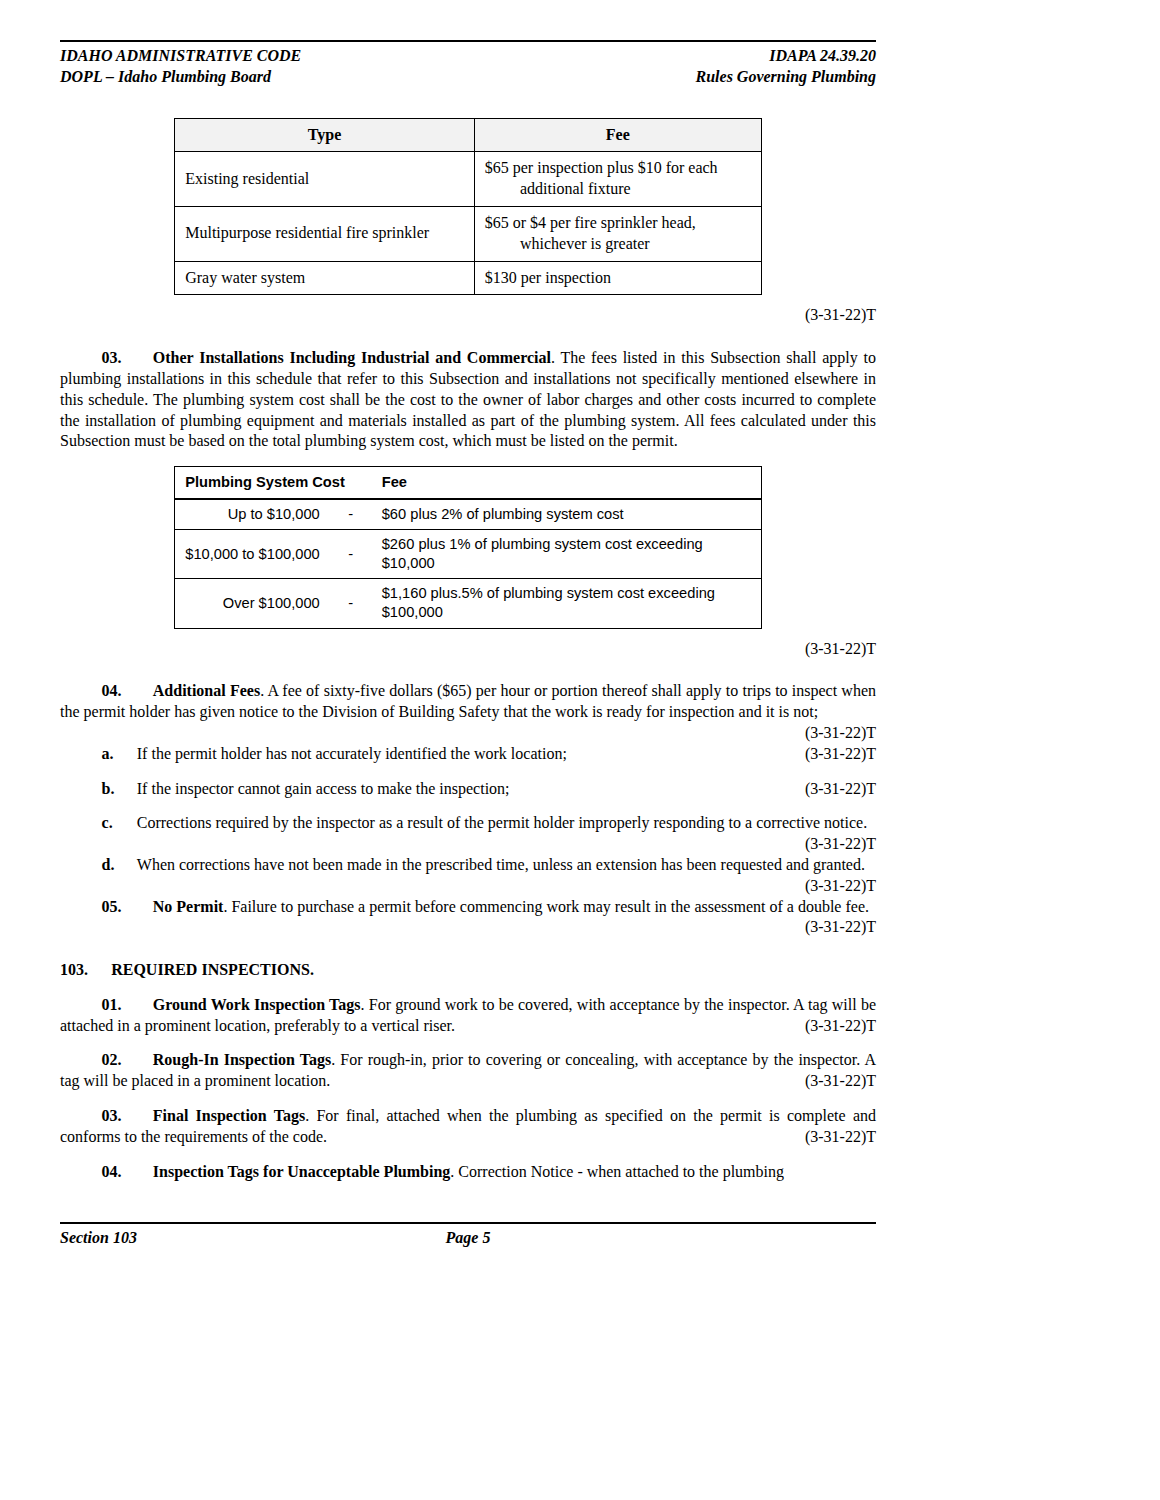IDAHO ADMINISTRATIVE CODE
DOPL – Idaho Plumbing Board
IDAPA 24.39.20
Rules Governing Plumbing
| Type | Fee |
| --- | --- |
| Existing residential | $65 per inspection plus $10 for each additional fixture |
| Multipurpose residential fire sprinkler | $65 or $4 per fire sprinkler head, whichever is greater |
| Gray water system | $130 per inspection |
(3-31-22)T
03. Other Installations Including Industrial and Commercial. The fees listed in this Subsection shall apply to plumbing installations in this schedule that refer to this Subsection and installations not specifically mentioned elsewhere in this schedule. The plumbing system cost shall be the cost to the owner of labor charges and other costs incurred to complete the installation of plumbing equipment and materials installed as part of the plumbing system. All fees calculated under this Subsection must be based on the total plumbing system cost, which must be listed on the permit.
| Plumbing System Cost | Fee |
| --- | --- |
| Up to $10,000 | - | $60 plus 2% of plumbing system cost |
| $10,000 to $100,000 | - | $260 plus 1% of plumbing system cost exceeding $10,000 |
| Over $100,000 | - | $1,160 plus.5% of plumbing system cost exceeding $100,000 |
(3-31-22)T
04. Additional Fees. A fee of sixty-five dollars ($65) per hour or portion thereof shall apply to trips to inspect when the permit holder has given notice to the Division of Building Safety that the work is ready for inspection and it is not;(3-31-22)T
a. If the permit holder has not accurately identified the work location;(3-31-22)T
b. If the inspector cannot gain access to make the inspection;(3-31-22)T
c. Corrections required by the inspector as a result of the permit holder improperly responding to a corrective notice.(3-31-22)T
d. When corrections have not been made in the prescribed time, unless an extension has been requested and granted.(3-31-22)T
05. No Permit. Failure to purchase a permit before commencing work may result in the assessment of a double fee.(3-31-22)T
103. REQUIRED INSPECTIONS.
01. Ground Work Inspection Tags. For ground work to be covered, with acceptance by the inspector. A tag will be attached in a prominent location, preferably to a vertical riser.(3-31-22)T
02. Rough-In Inspection Tags. For rough-in, prior to covering or concealing, with acceptance by the inspector. A tag will be placed in a prominent location.(3-31-22)T
03. Final Inspection Tags. For final, attached when the plumbing as specified on the permit is complete and conforms to the requirements of the code.(3-31-22)T
04. Inspection Tags for Unacceptable Plumbing. Correction Notice - when attached to the plumbing
Section 103
Page 5